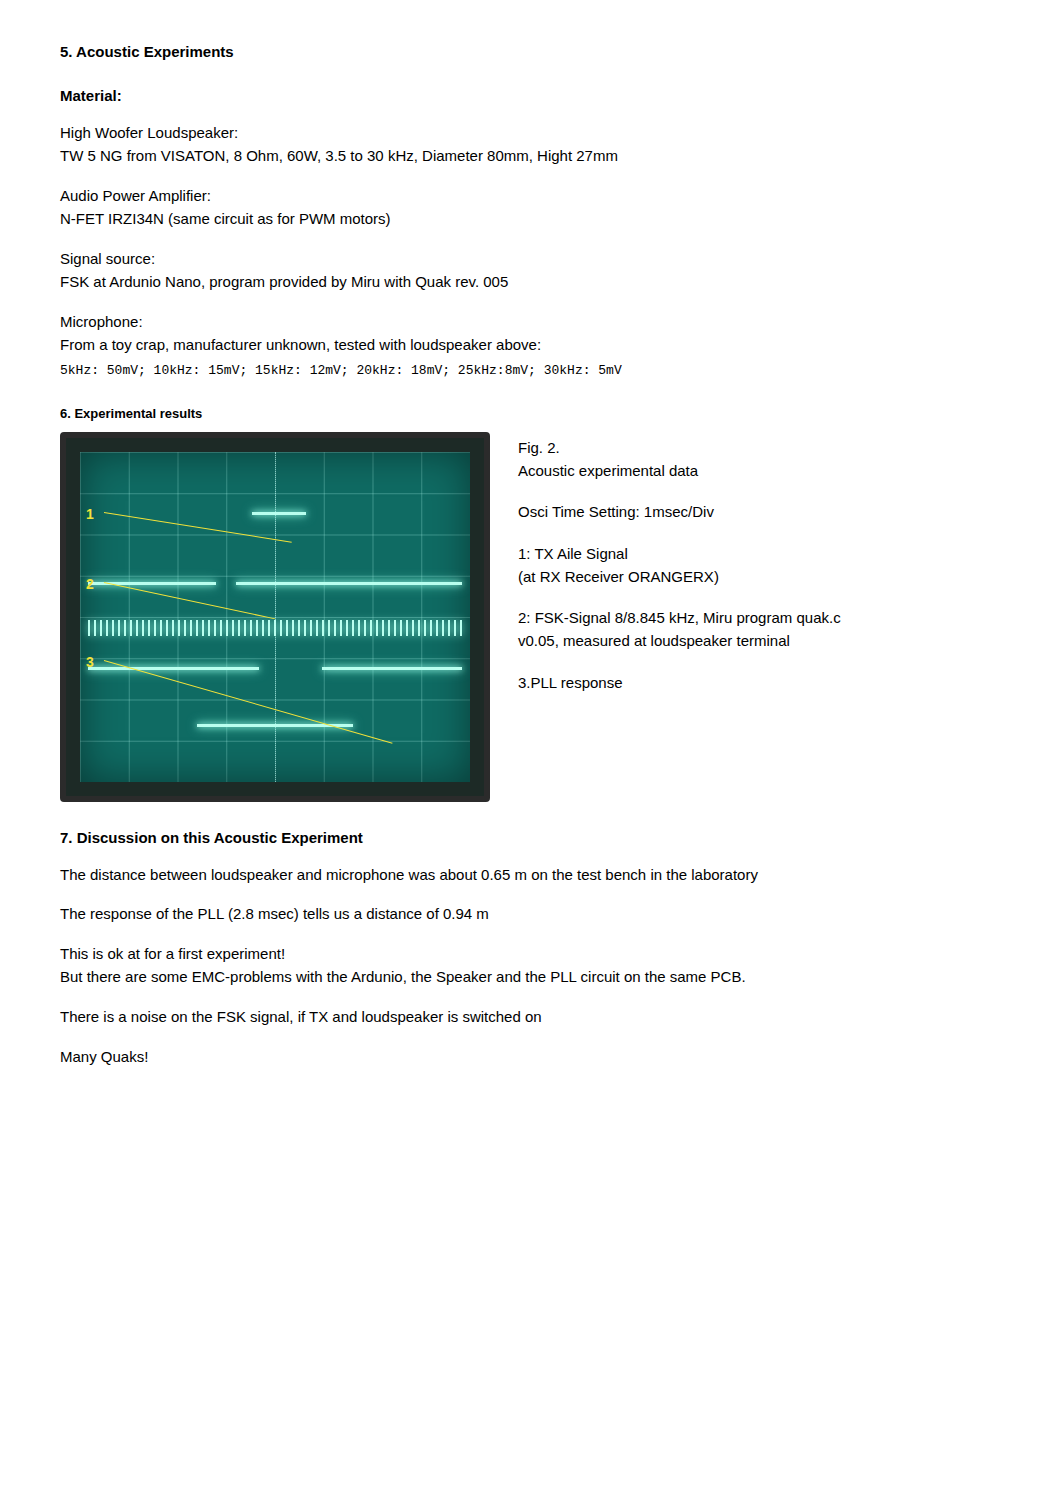5. Acoustic Experiments
Material:
High Woofer Loudspeaker:
TW 5 NG from VISATON, 8 Ohm, 60W, 3.5 to 30 kHz, Diameter 80mm, Hight 27mm
Audio Power Amplifier:
N-FET IRZI34N (same circuit as for PWM motors)
Signal source:
FSK at Ardunio Nano, program provided by Miru with Quak rev. 005
Microphone:
From a toy crap, manufacturer unknown, tested with loudspeaker above:
5kHz: 50mV; 10kHz: 15mV; 15kHz: 12mV; 20kHz: 18mV; 25kHz:8mV; 30kHz: 5mV
6. Experimental results
1 2 3
Fig. 2.
Acoustic experimental data
Osci Time Setting: 1msec/Div
1: TX Aile Signal
(at RX Receiver ORANGERX)
2: FSK-Signal 8/8.845 kHz, Miru program quak.c v0.05, measured at loudspeaker terminal
3.PLL response
7. Discussion on this Acoustic Experiment
The distance between loudspeaker and microphone was about 0.65 m on the test bench in the laboratory
The response of the PLL (2.8 msec) tells us a distance of 0.94 m
This is ok at for a first experiment!
But there are some EMC-problems with the Ardunio, the Speaker and the PLL circuit on the same PCB.
There is a noise on the FSK signal, if TX and loudspeaker is switched on
Many Quaks!